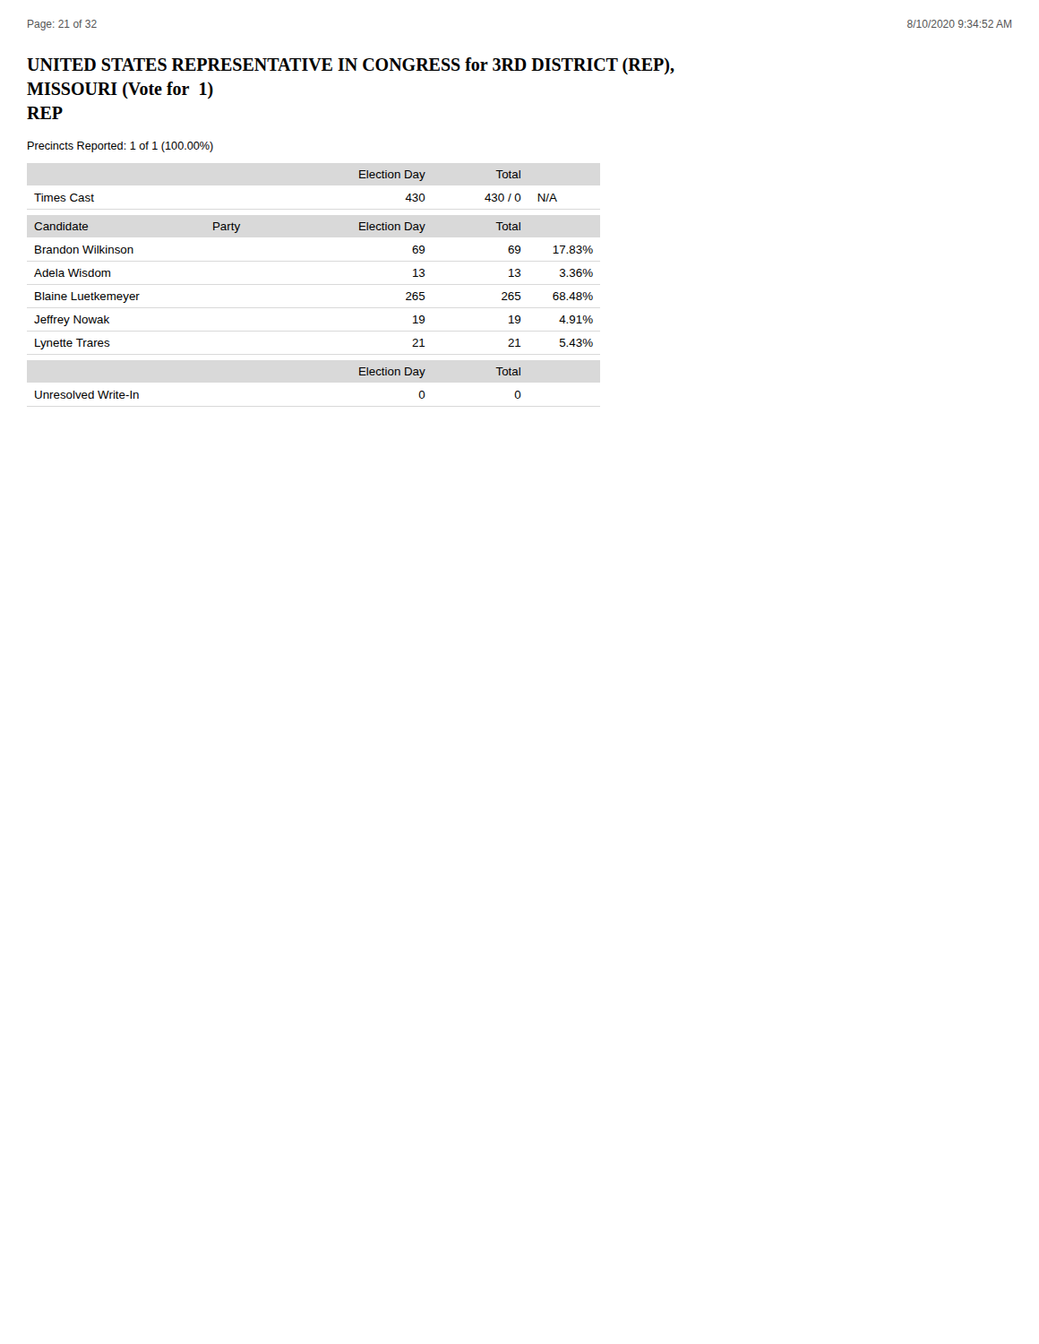Page: 21 of 32 8/10/2020 9:34:52 AM
UNITED STATES REPRESENTATIVE IN CONGRESS for 3RD DISTRICT (REP),
MISSOURI (Vote for 1)
REP
Precincts Reported: 1 of 1 (100.00%)
| | | Election Day | Total | |
| Times Cast | 430 | 430 / 0 | N/A |
| Candidate | Party | Election Day | Total | |
| Brandon Wilkinson | | 69 | 69 | 17.83% |
| Adela Wisdom | | 13 | 13 | 3.36% |
| Blaine Luetkemeyer | | 265 | 265 | 68.48% |
| Jeffrey Nowak | | 19 | 19 | 4.91% |
| Lynette Trares | | 21 | 21 | 5.43% |
| | | Election Day | Total | |
| Unresolved Write-In | 0 | 0 | |